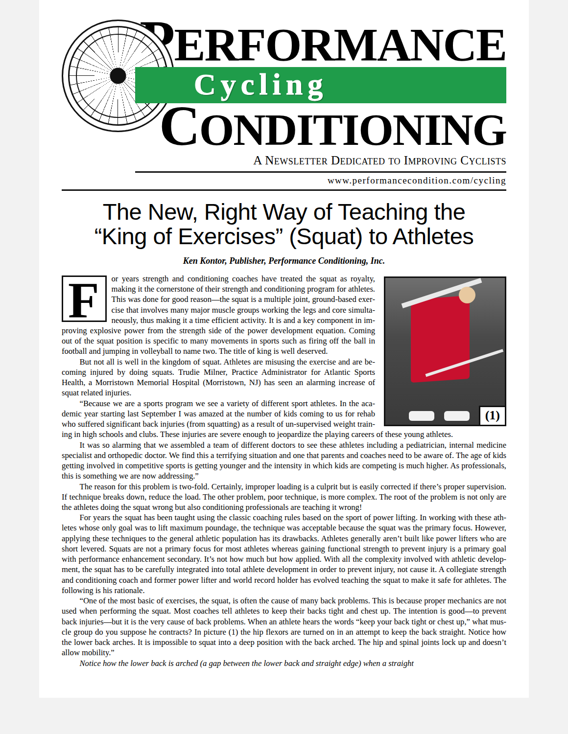Performance
Cycling
Conditioning
A Newsletter Dedicated to Improving Cyclists
www.performancecondition.com/cycling
The New, Right Way of Teaching the
“King of Exercises” (Squat) to Athletes
Ken Kontor, Publisher, Performance Conditioning, Inc.
(1)
For years strength and conditioning coaches have treated the squat as royalty, making it the cornerstone of their strength and conditioning program for athletes. This was done for good reason—the squat is a multiple joint, ground-based exercise that involves many major muscle groups working the legs and core simultaneously, thus making it a time efficient activity. It is and a key component in improving explosive power from the strength side of the power development equation. Coming out of the squat position is specific to many movements in sports such as firing off the ball in football and jumping in volleyball to name two. The title of king is well deserved.
But not all is well in the kingdom of squat. Athletes are misusing the exercise and are becoming injured by doing squats. Trudie Milner, Practice Administrator for Atlantic Sports Health, a Morristown Memorial Hospital (Morristown, NJ) has seen an alarming increase of squat related injuries.
“Because we are a sports program we see a variety of different sport athletes. In the academic year starting last September I was amazed at the number of kids coming to us for rehab who suffered significant back injuries (from squatting) as a result of un-supervised weight training in high schools and clubs. These injuries are severe enough to jeopardize the playing careers of these young athletes.
It was so alarming that we assembled a team of different doctors to see these athletes including a pediatrician, internal medicine specialist and orthopedic doctor. We find this a terrifying situation and one that parents and coaches need to be aware of. The age of kids getting involved in competitive sports is getting younger and the intensity in which kids are competing is much higher. As professionals, this is something we are now addressing.”
The reason for this problem is two-fold. Certainly, improper loading is a culprit but is easily corrected if there’s proper supervision. If technique breaks down, reduce the load. The other problem, poor technique, is more complex. The root of the problem is not only are the athletes doing the squat wrong but also conditioning professionals are teaching it wrong!
For years the squat has been taught using the classic coaching rules based on the sport of power lifting. In working with these athletes whose only goal was to lift maximum poundage, the technique was acceptable because the squat was the primary focus. However, applying these techniques to the general athletic population has its drawbacks. Athletes generally aren’t built like power lifters who are short levered. Squats are not a primary focus for most athletes whereas gaining functional strength to prevent injury is a primary goal with performance enhancement secondary. It’s not how much but how applied. With all the complexity involved with athletic development, the squat has to be carefully integrated into total athlete development in order to prevent injury, not cause it. A collegiate strength and conditioning coach and former power lifter and world record holder has evolved teaching the squat to make it safe for athletes. The following is his rationale.
“One of the most basic of exercises, the squat, is often the cause of many back problems. This is because proper mechanics are not used when performing the squat. Most coaches tell athletes to keep their backs tight and chest up. The intention is good—to prevent back injuries—but it is the very cause of back problems. When an athlete hears the words “keep your back tight or chest up,” what muscle group do you suppose he contracts? In picture (1) the hip flexors are turned on in an attempt to keep the back straight. Notice how the lower back arches. It is impossible to squat into a deep position with the back arched. The hip and spinal joints lock up and doesn’t allow mobility.”
Notice how the lower back is arched (a gap between the lower back and straight edge) when a straight